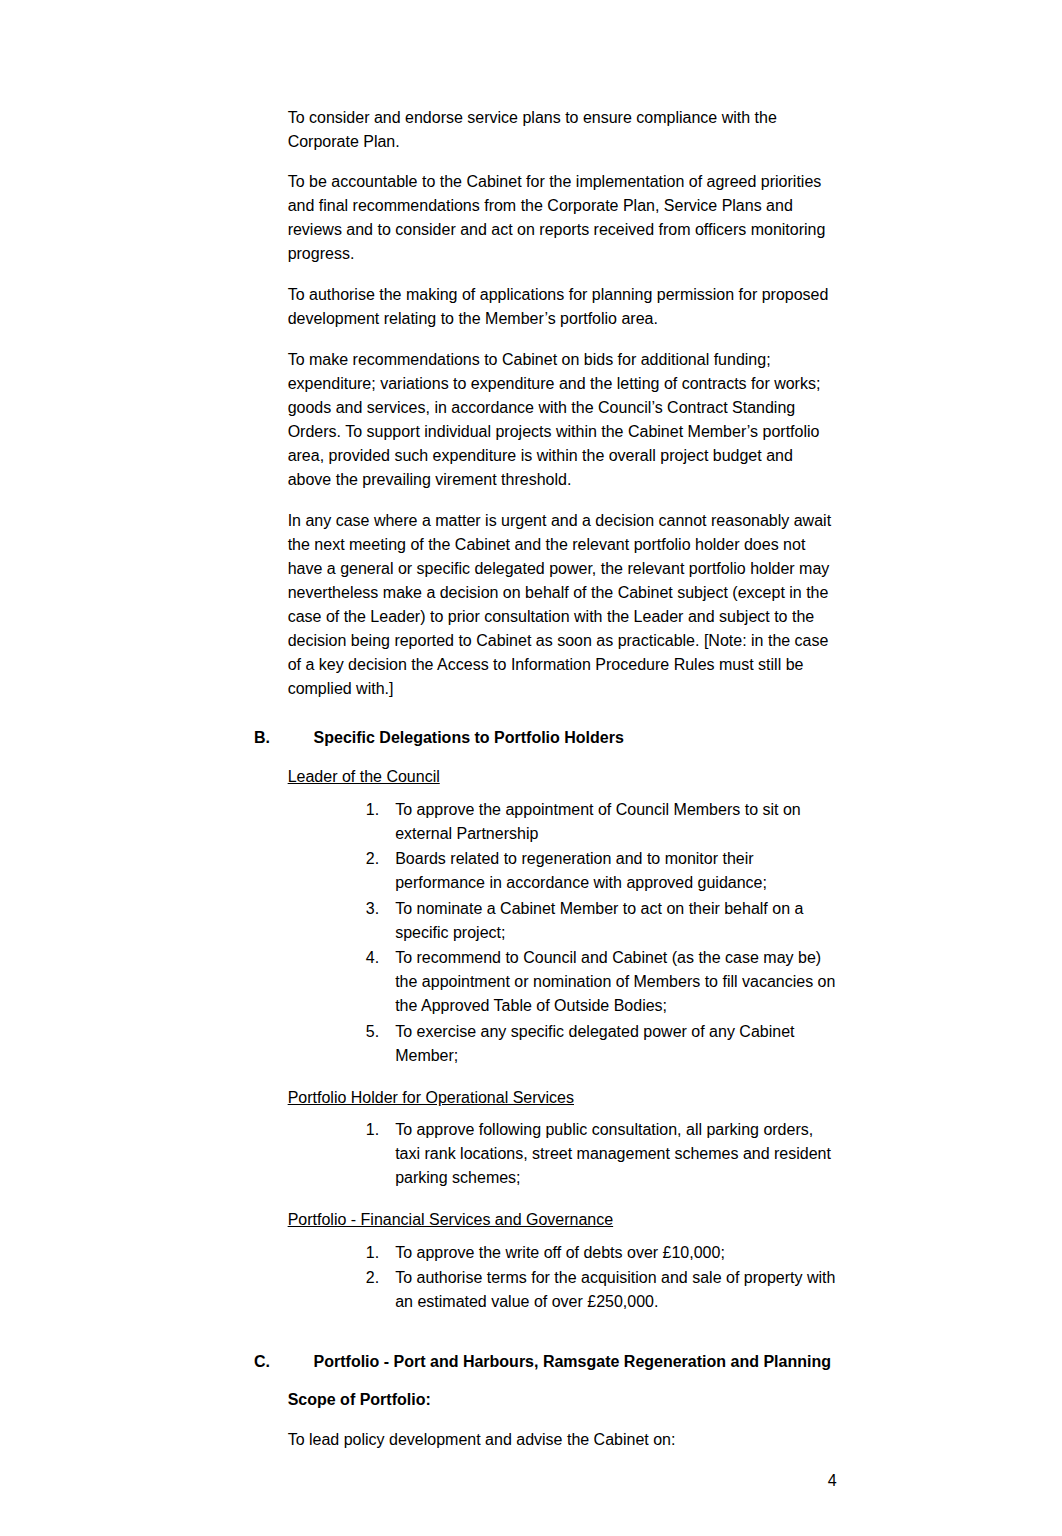To consider and endorse service plans to ensure compliance with the Corporate Plan.
To be accountable to the Cabinet for the implementation of agreed priorities and final recommendations from the Corporate Plan, Service Plans and reviews and to consider and act on reports received from officers monitoring progress.
To authorise the making of applications for planning permission for proposed development relating to the Member’s portfolio area.
To make recommendations to Cabinet on bids for additional funding; expenditure; variations to expenditure and the letting of contracts for works; goods and services, in accordance with the Council’s Contract Standing Orders. To support individual projects within the Cabinet Member’s portfolio area, provided such expenditure is within the overall project budget and above the prevailing virement threshold.
In any case where a matter is urgent and a decision cannot reasonably await the next meeting of the Cabinet and the relevant portfolio holder does not have a general or specific delegated power, the relevant portfolio holder may nevertheless make a decision on behalf of the Cabinet subject (except in the case of the Leader) to prior consultation with the Leader and subject to the decision being reported to Cabinet as soon as practicable. [Note: in the case of a key decision the Access to Information Procedure Rules must still be complied with.]
B.
Specific Delegations to Portfolio Holders
Leader of the Council
To approve the appointment of Council Members to sit on external Partnership
Boards related to regeneration and to monitor their performance in accordance with approved guidance;
To nominate a Cabinet Member to act on their behalf on a specific project;
To recommend to Council and Cabinet (as the case may be) the appointment or nomination of Members to fill vacancies on the Approved Table of Outside Bodies;
To exercise any specific delegated power of any Cabinet Member;
Portfolio Holder for Operational Services
To approve following public consultation, all parking orders, taxi rank locations, street management schemes and resident parking schemes;
Portfolio - Financial Services and Governance
To approve the write off of debts over £10,000;
To authorise terms for the acquisition and sale of property with an estimated value of over £250,000.
C.
Portfolio - Port and Harbours, Ramsgate Regeneration and Planning
Scope of Portfolio:
To lead policy development and advise the Cabinet on:
4